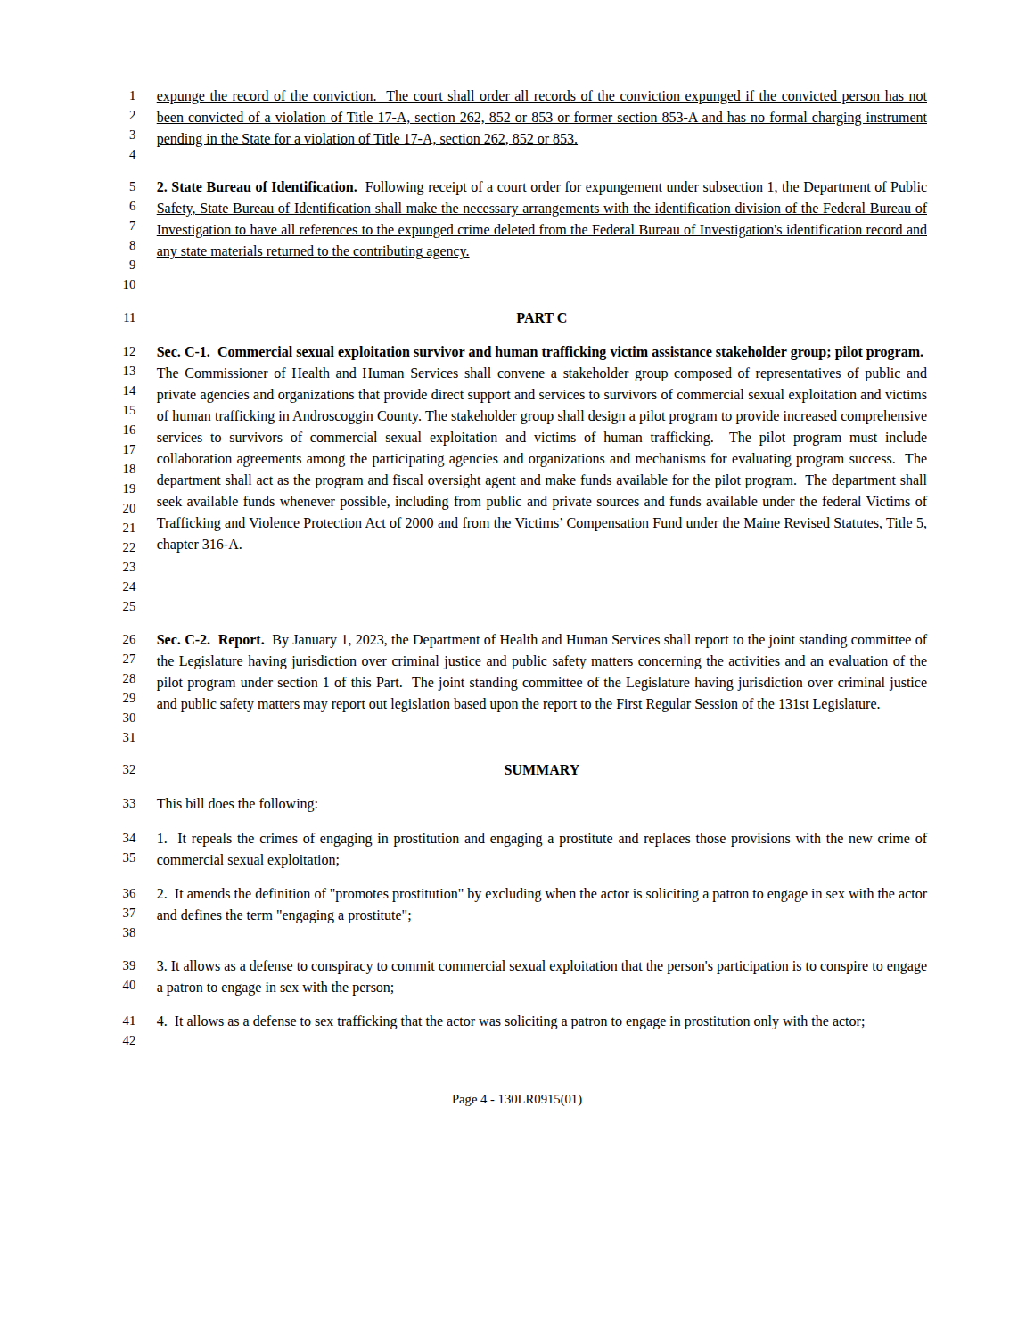1
2
3
4
expunge the record of the conviction. The court shall order all records of the conviction expunged if the convicted person has not been convicted of a violation of Title 17-A, section 262, 852 or 853 or former section 853-A and has no formal charging instrument pending in the State for a violation of Title 17-A, section 262, 852 or 853.
5
6
7
8
9
10
2. State Bureau of Identification. Following receipt of a court order for expungement under subsection 1, the Department of Public Safety, State Bureau of Identification shall make the necessary arrangements with the identification division of the Federal Bureau of Investigation to have all references to the expunged crime deleted from the Federal Bureau of Investigation's identification record and any state materials returned to the contributing agency.
11
PART C
12
13
14
15
16
17
18
19
20
21
22
23
24
25
Sec. C-1. Commercial sexual exploitation survivor and human trafficking victim assistance stakeholder group; pilot program. The Commissioner of Health and Human Services shall convene a stakeholder group composed of representatives of public and private agencies and organizations that provide direct support and services to survivors of commercial sexual exploitation and victims of human trafficking in Androscoggin County. The stakeholder group shall design a pilot program to provide increased comprehensive services to survivors of commercial sexual exploitation and victims of human trafficking. The pilot program must include collaboration agreements among the participating agencies and organizations and mechanisms for evaluating program success. The department shall act as the program and fiscal oversight agent and make funds available for the pilot program. The department shall seek available funds whenever possible, including from public and private sources and funds available under the federal Victims of Trafficking and Violence Protection Act of 2000 and from the Victims’ Compensation Fund under the Maine Revised Statutes, Title 5, chapter 316-A.
26
27
28
29
30
31
Sec. C-2. Report. By January 1, 2023, the Department of Health and Human Services shall report to the joint standing committee of the Legislature having jurisdiction over criminal justice and public safety matters concerning the activities and an evaluation of the pilot program under section 1 of this Part. The joint standing committee of the Legislature having jurisdiction over criminal justice and public safety matters may report out legislation based upon the report to the First Regular Session of the 131st Legislature.
32
SUMMARY
33
This bill does the following:
34
35
1. It repeals the crimes of engaging in prostitution and engaging a prostitute and replaces those provisions with the new crime of commercial sexual exploitation;
36
37
38
2. It amends the definition of "promotes prostitution" by excluding when the actor is soliciting a patron to engage in sex with the actor and defines the term "engaging a prostitute";
39
40
3. It allows as a defense to conspiracy to commit commercial sexual exploitation that the person's participation is to conspire to engage a patron to engage in sex with the person;
41
42
4. It allows as a defense to sex trafficking that the actor was soliciting a patron to engage in prostitution only with the actor;
Page 4 - 130LR0915(01)